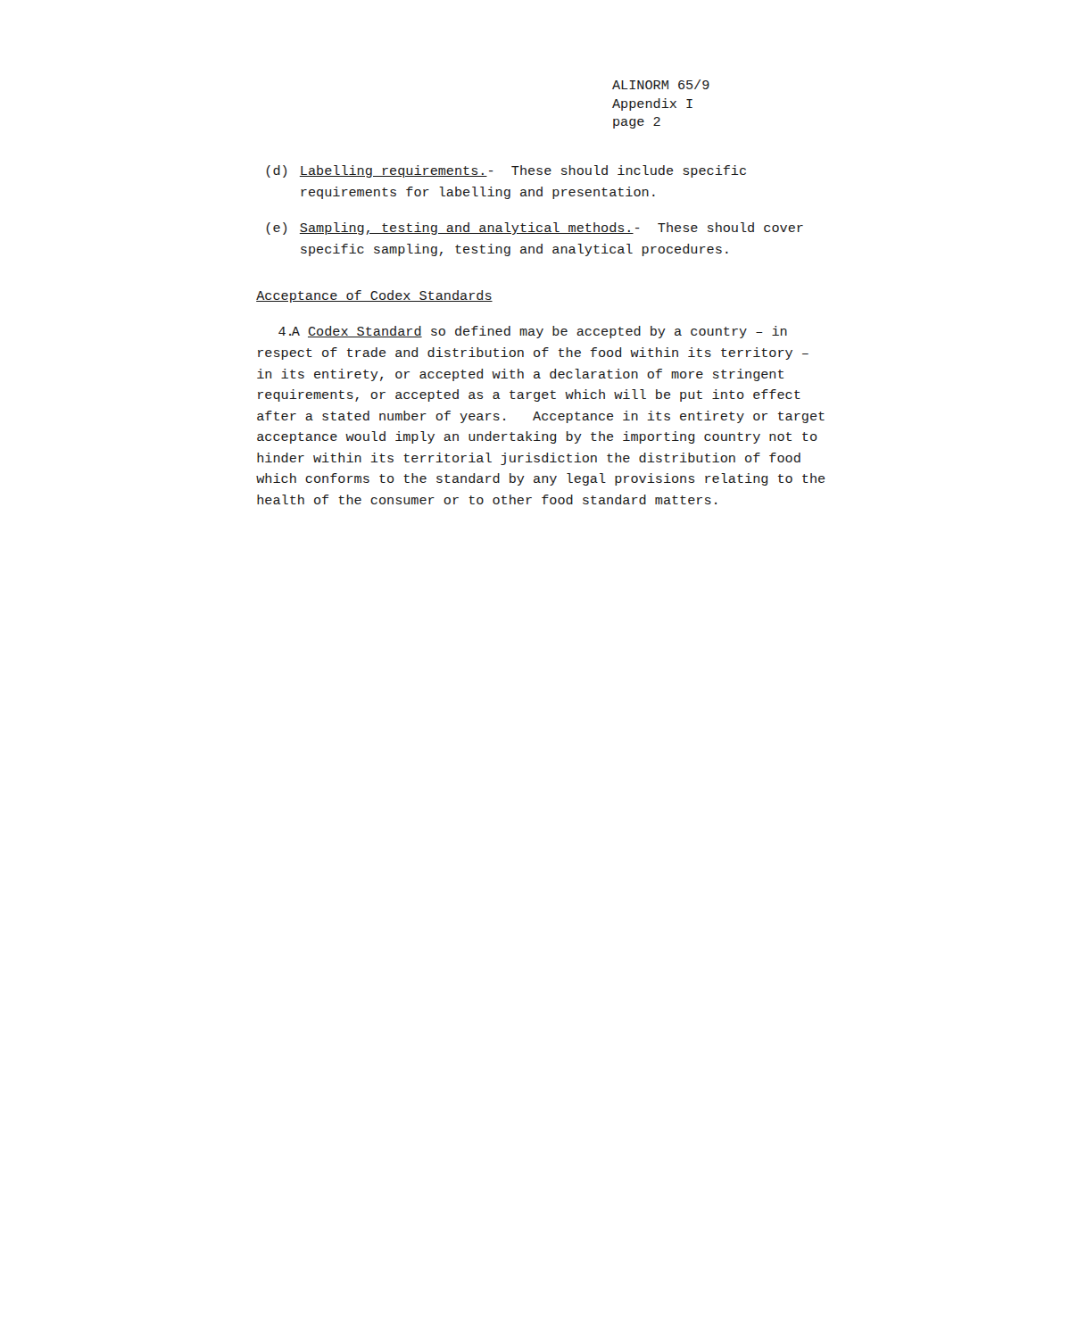ALINORM 65/9
Appendix I
page 2
(d) Labelling requirements.- These should include specific requirements for labelling and presentation.
(e) Sampling, testing and analytical methods.- These should cover specific sampling, testing and analytical procedures.
Acceptance of Codex Standards
4. A Codex Standard so defined may be accepted by a country – in respect of trade and distribution of the food within its territory – in its entirety, or accepted with a declaration of more stringent requirements, or accepted as a target which will be put into effect after a stated number of years. Acceptance in its entirety or target acceptance would imply an undertaking by the importing country not to hinder within its territorial jurisdiction the distribution of food which conforms to the standard by any legal provisions relating to the health of the consumer or to other food standard matters.